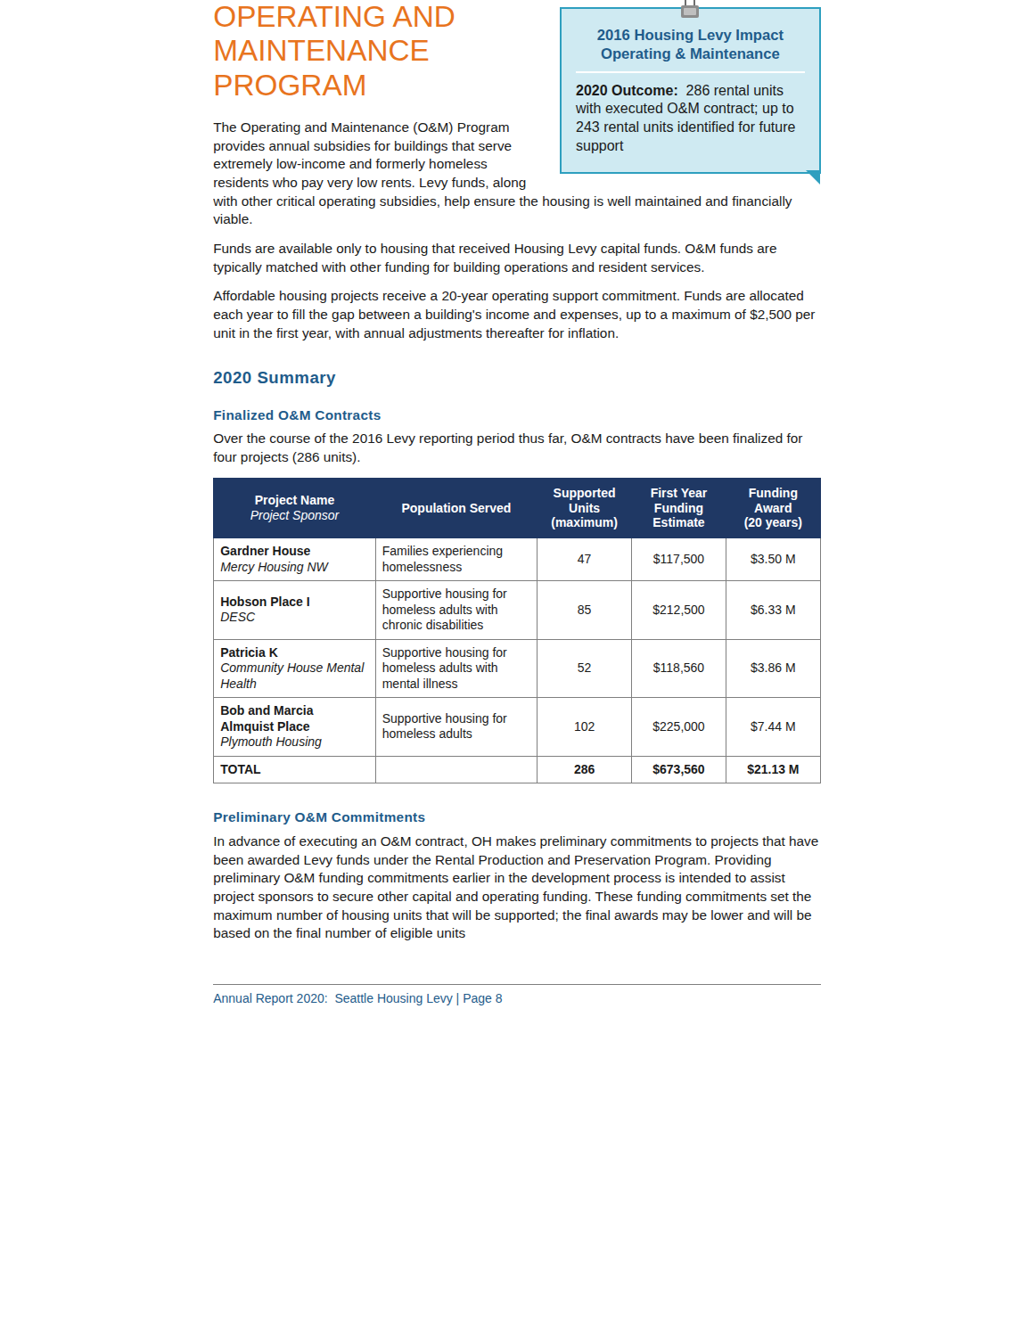2016 Housing Levy Impact
Operating & Maintenance
2020 Outcome: 286 rental units with executed O&M contract; up to 243 rental units identified for future support
OPERATING AND MAINTENANCE PROGRAM
The Operating and Maintenance (O&M) Program provides annual subsidies for buildings that serve extremely low-income and formerly homeless residents who pay very low rents. Levy funds, along with other critical operating subsidies, help ensure the housing is well maintained and financially viable.
Funds are available only to housing that received Housing Levy capital funds. O&M funds are typically matched with other funding for building operations and resident services.
Affordable housing projects receive a 20-year operating support commitment. Funds are allocated each year to fill the gap between a building's income and expenses, up to a maximum of $2,500 per unit in the first year, with annual adjustments thereafter for inflation.
2020 Summary
Finalized O&M Contracts
Over the course of the 2016 Levy reporting period thus far, O&M contracts have been finalized for four projects (286 units).
| Project Name Project Sponsor | Population Served | Supported Units (maximum) | First Year Funding Estimate | Funding Award (20 years) |
| --- | --- | --- | --- | --- |
| Gardner House Mercy Housing NW | Families experiencing homelessness | 47 | $117,500 | $3.50 M |
| Hobson Place I DESC | Supportive housing for homeless adults with chronic disabilities | 85 | $212,500 | $6.33 M |
| Patricia K Community House Mental Health | Supportive housing for homeless adults with mental illness | 52 | $118,560 | $3.86 M |
| Bob and Marcia Almquist Place Plymouth Housing | Supportive housing for homeless adults | 102 | $225,000 | $7.44 M |
| TOTAL | | 286 | $673,560 | $21.13 M |
Preliminary O&M Commitments
In advance of executing an O&M contract, OH makes preliminary commitments to projects that have been awarded Levy funds under the Rental Production and Preservation Program. Providing preliminary O&M funding commitments earlier in the development process is intended to assist project sponsors to secure other capital and operating funding. These funding commitments set the maximum number of housing units that will be supported; the final awards may be lower and will be based on the final number of eligible units
Annual Report 2020: Seattle Housing Levy | Page 8